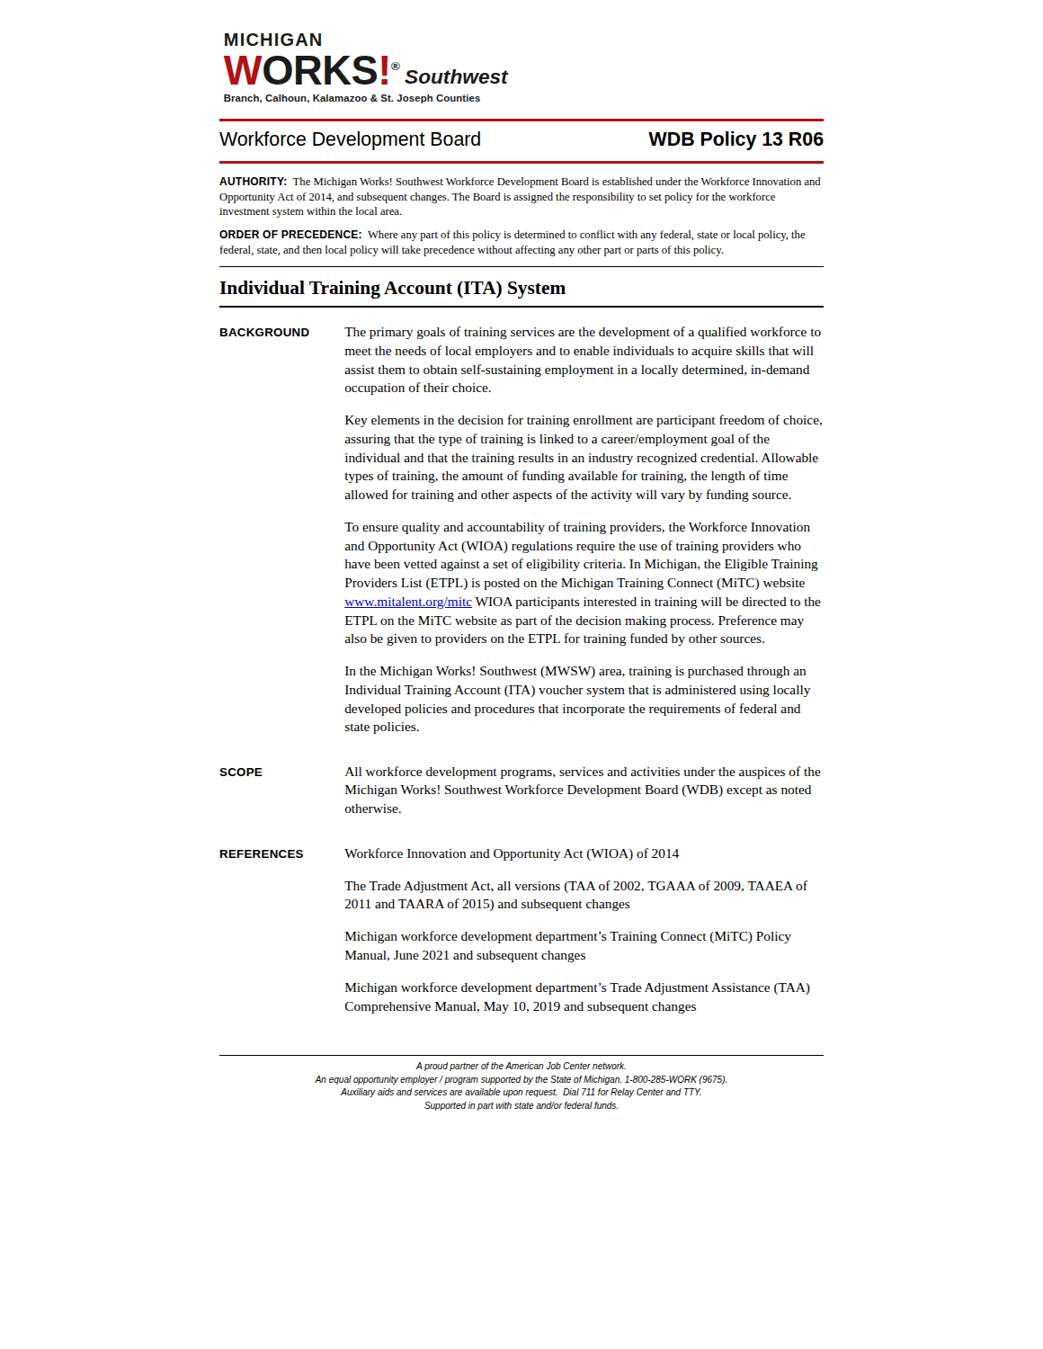MICHIGAN
WORKS!®
Southwest
Branch, Calhoun, Kalamazoo & St. Joseph Counties
Workforce Development Board
WDB Policy 13 R06
AUTHORITY: The Michigan Works! Southwest Workforce Development Board is established under the Workforce Innovation and Opportunity Act of 2014, and subsequent changes. The Board is assigned the responsibility to set policy for the workforce investment system within the local area.
ORDER OF PRECEDENCE: Where any part of this policy is determined to conflict with any federal, state or local policy, the federal, state, and then local policy will take precedence without affecting any other part or parts of this policy.
Individual Training Account (ITA) System
| BACKGROUND | The primary goals of training services are the development of a qualified workforce to meet the needs of local employers and to enable individuals to acquire skills that will assist them to obtain self-sustaining employment in a locally determined, in-demand occupation of their choice. Key elements in the decision for training enrollment are participant freedom of choice, assuring that the type of training is linked to a career/employment goal of the individual and that the training results in an industry recognized credential. Allowable types of training, the amount of funding available for training, the length of time allowed for training and other aspects of the activity will vary by funding source. To ensure quality and accountability of training providers, the Workforce Innovation and Opportunity Act (WIOA) regulations require the use of training providers who have been vetted against a set of eligibility criteria. In Michigan, the Eligible Training Providers List (ETPL) is posted on the Michigan Training Connect (MiTC) website www.mitalent.org/mitc WIOA participants interested in training will be directed to the ETPL on the MiTC website as part of the decision making process. Preference may also be given to providers on the ETPL for training funded by other sources. In the Michigan Works! Southwest (MWSW) area, training is purchased through an Individual Training Account (ITA) voucher system that is administered using locally developed policies and procedures that incorporate the requirements of federal and state policies. |
| SCOPE | All workforce development programs, services and activities under the auspices of the Michigan Works! Southwest Workforce Development Board (WDB) except as noted otherwise. |
| REFERENCES | Workforce Innovation and Opportunity Act (WIOA) of 2014 The Trade Adjustment Act, all versions (TAA of 2002, TGAAA of 2009, TAAEA of 2011 and TAARA of 2015) and subsequent changes Michigan workforce development department’s Training Connect (MiTC) Policy Manual, June 2021 and subsequent changes Michigan workforce development department’s Trade Adjustment Assistance (TAA) Comprehensive Manual, May 10, 2019 and subsequent changes |
A proud partner of the American Job Center network.
An equal opportunity employer / program supported by the State of Michigan. 1-800-285-WORK (9675).
Auxiliary aids and services are available upon request. Dial 711 for Relay Center and TTY.
Supported in part with state and/or federal funds.